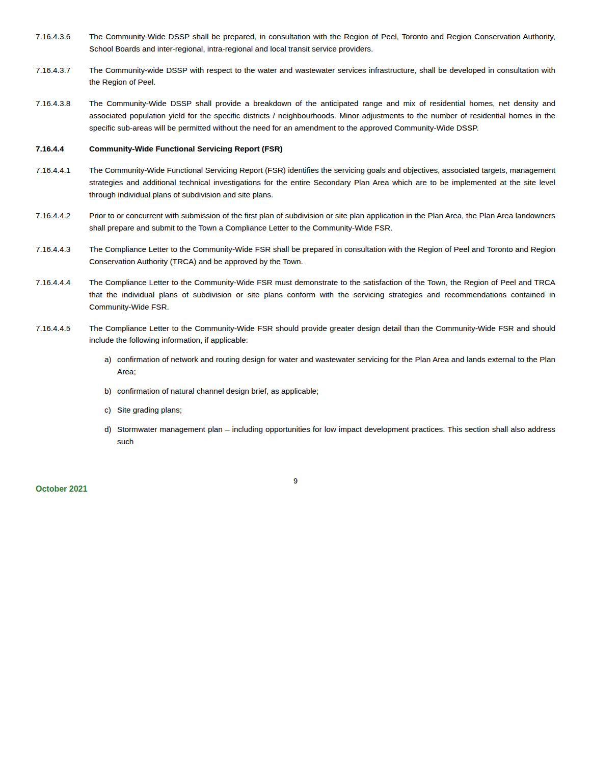7.16.4.3.6
The Community-Wide DSSP shall be prepared, in consultation with the Region of Peel, Toronto and Region Conservation Authority, School Boards and inter-regional, intra-regional and local transit service providers.
7.16.4.3.7
The Community-wide DSSP with respect to the water and wastewater services infrastructure, shall be developed in consultation with the Region of Peel.
7.16.4.3.8
The Community-Wide DSSP shall provide a breakdown of the anticipated range and mix of residential homes, net density and associated population yield for the specific districts / neighbourhoods. Minor adjustments to the number of residential homes in the specific sub-areas will be permitted without the need for an amendment to the approved Community-Wide DSSP.
7.16.4.4
Community-Wide Functional Servicing Report (FSR)
7.16.4.4.1
The Community-Wide Functional Servicing Report (FSR) identifies the servicing goals and objectives, associated targets, management strategies and additional technical investigations for the entire Secondary Plan Area which are to be implemented at the site level through individual plans of subdivision and site plans.
7.16.4.4.2
Prior to or concurrent with submission of the first plan of subdivision or site plan application in the Plan Area, the Plan Area landowners shall prepare and submit to the Town a Compliance Letter to the Community-Wide FSR.
7.16.4.4.3
The Compliance Letter to the Community-Wide FSR shall be prepared in consultation with the Region of Peel and Toronto and Region Conservation Authority (TRCA) and be approved by the Town.
7.16.4.4.4
The Compliance Letter to the Community-Wide FSR must demonstrate to the satisfaction of the Town, the Region of Peel and TRCA that the individual plans of subdivision or site plans conform with the servicing strategies and recommendations contained in Community-Wide FSR.
7.16.4.4.5
The Compliance Letter to the Community-Wide FSR should provide greater design detail than the Community-Wide FSR and should include the following information, if applicable:
a)
confirmation of network and routing design for water and wastewater servicing for the Plan Area and lands external to the Plan Area;
b)
confirmation of natural channel design brief, as applicable;
c)
Site grading plans;
d)
Stormwater management plan – including opportunities for low impact development practices. This section shall also address such
9
October 2021